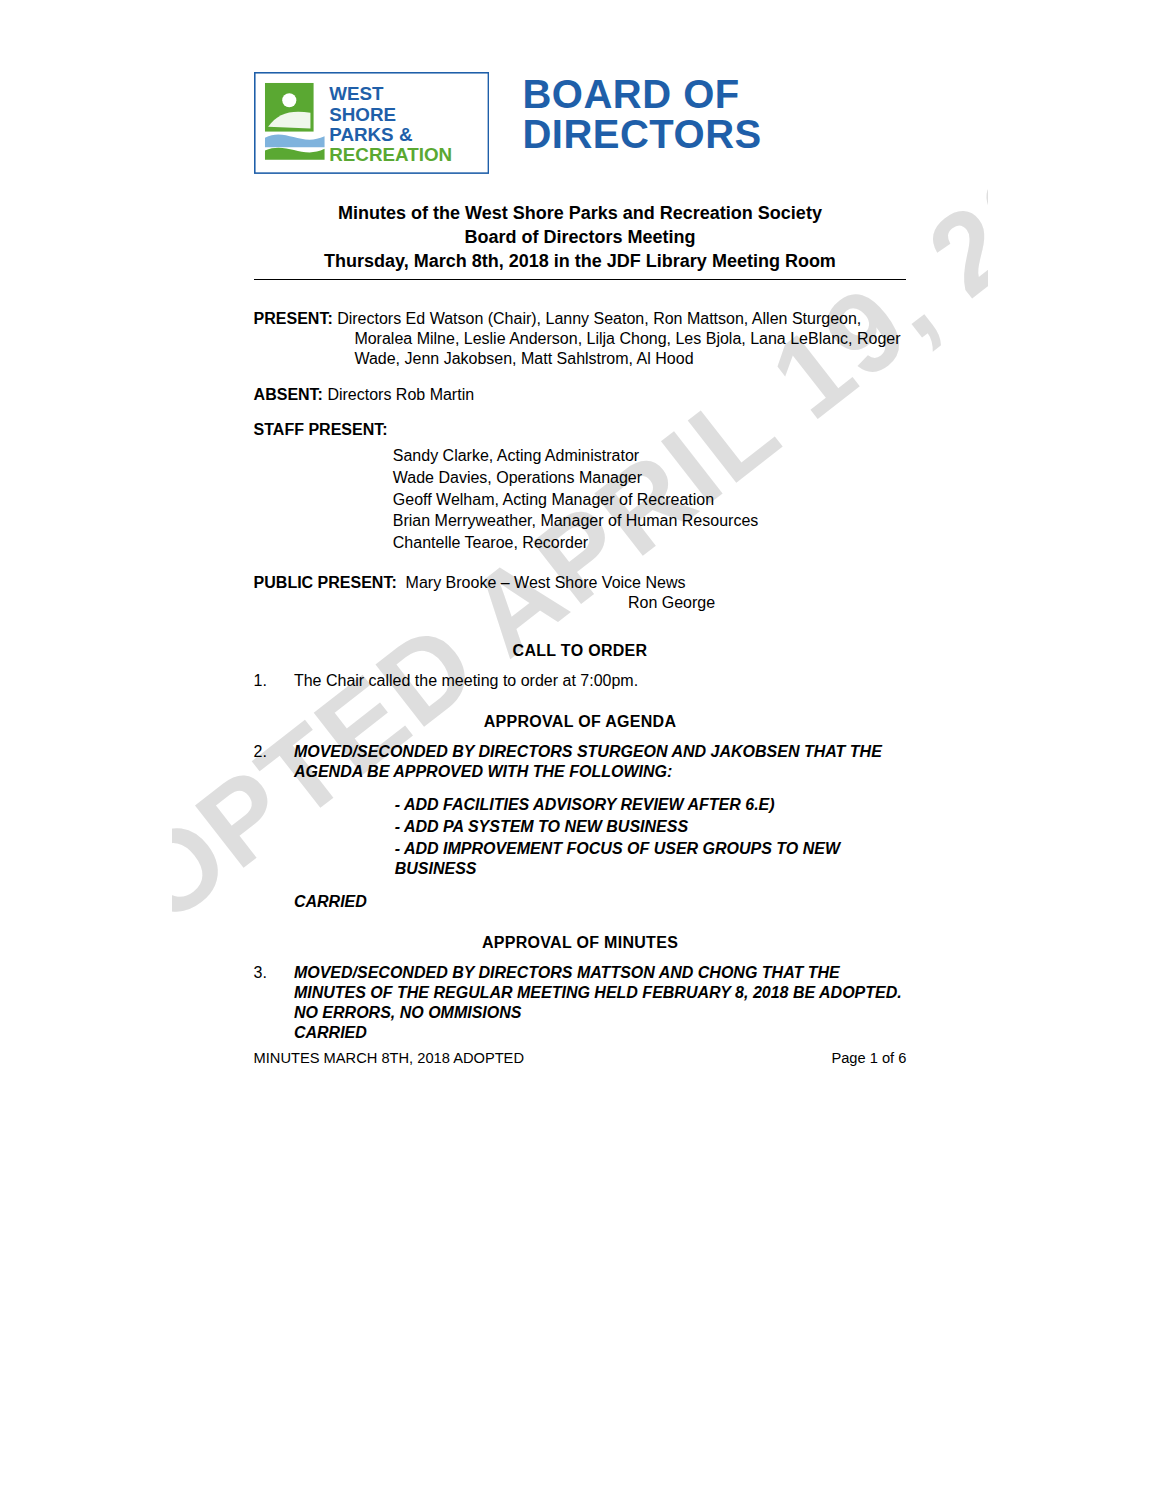ADOPTED APRIL 19, 2018
WEST SHORE PARKS & RECREATION
BOARD OF DIRECTORS
Minutes of the West Shore Parks and Recreation Society Board of Directors Meeting Thursday, March 8th, 2018 in the JDF Library Meeting Room
PRESENT: Directors Ed Watson (Chair), Lanny Seaton, Ron Mattson, Allen Sturgeon, Moralea Milne, Leslie Anderson, Lilja Chong, Les Bjola, Lana LeBlanc, Roger Wade, Jenn Jakobsen, Matt Sahlstrom, Al Hood
ABSENT: Directors Rob Martin
STAFF PRESENT:
Sandy Clarke, Acting Administrator
Wade Davies, Operations Manager
Geoff Welham, Acting Manager of Recreation
Brian Merryweather, Manager of Human Resources
Chantelle Tearoe, Recorder
PUBLIC PRESENT: Mary Brooke – West Shore Voice NewsRon George
CALL TO ORDER
1. The Chair called the meeting to order at 7:00pm.
APPROVAL OF AGENDA
2. MOVED/SECONDED BY DIRECTORS STURGEON AND JAKOBSEN THAT THE AGENDA BE APPROVED WITH THE FOLLOWING:
- ADD FACILITIES ADVISORY REVIEW AFTER 6.E)
- ADD PA SYSTEM TO NEW BUSINESS
- ADD IMPROVEMENT FOCUS OF USER GROUPS TO NEW BUSINESS
CARRIED
APPROVAL OF MINUTES
3. MOVED/SECONDED BY DIRECTORS MATTSON AND CHONG THAT THE MINUTES OF THE REGULAR MEETING HELD FEBRUARY 8, 2018 BE ADOPTED.
NO ERRORS, NO OMMISIONS
CARRIED
MINUTES MARCH 8TH, 2018 ADOPTED
Page 1 of 6